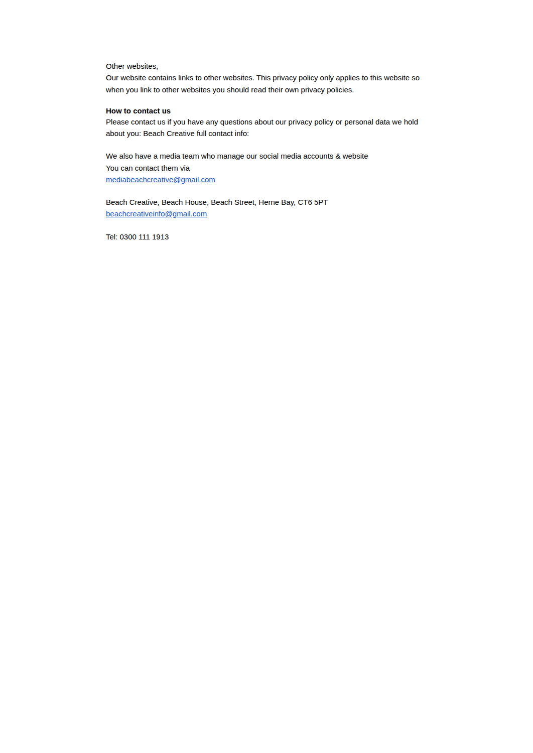Other websites,
Our website contains links to other websites. This privacy policy only applies to this website so when you link to other websites you should read their own privacy policies.
How to contact us
Please contact us if you have any questions about our privacy policy or personal data we hold about you: Beach Creative full contact info:
We also have a media team who manage our social media accounts & website
You can contact them via
mediabeachcreative@gmail.com
Beach Creative, Beach House, Beach Street, Herne Bay, CT6 5PT
beachcreativeinfo@gmail.com
Tel: 0300 111 1913